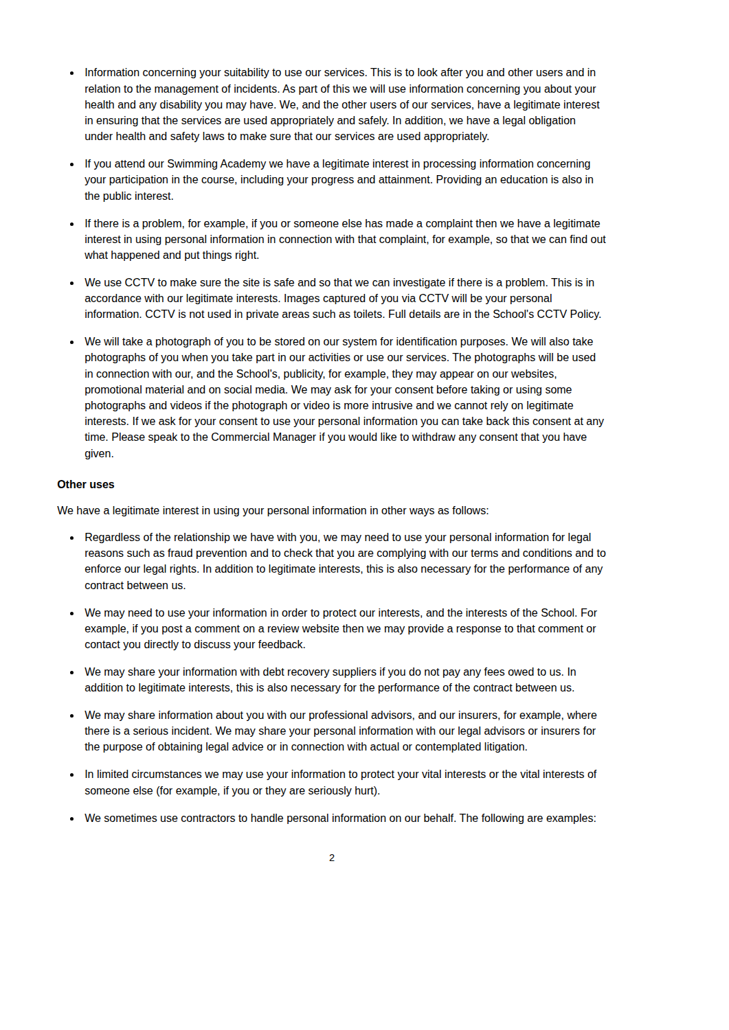Information concerning your suitability to use our services. This is to look after you and other users and in relation to the management of incidents. As part of this we will use information concerning you about your health and any disability you may have. We, and the other users of our services, have a legitimate interest in ensuring that the services are used appropriately and safely. In addition, we have a legal obligation under health and safety laws to make sure that our services are used appropriately.
If you attend our Swimming Academy we have a legitimate interest in processing information concerning your participation in the course, including your progress and attainment. Providing an education is also in the public interest.
If there is a problem, for example, if you or someone else has made a complaint then we have a legitimate interest in using personal information in connection with that complaint, for example, so that we can find out what happened and put things right.
We use CCTV to make sure the site is safe and so that we can investigate if there is a problem. This is in accordance with our legitimate interests. Images captured of you via CCTV will be your personal information. CCTV is not used in private areas such as toilets. Full details are in the School's CCTV Policy.
We will take a photograph of you to be stored on our system for identification purposes. We will also take photographs of you when you take part in our activities or use our services. The photographs will be used in connection with our, and the School's, publicity, for example, they may appear on our websites, promotional material and on social media. We may ask for your consent before taking or using some photographs and videos if the photograph or video is more intrusive and we cannot rely on legitimate interests. If we ask for your consent to use your personal information you can take back this consent at any time. Please speak to the Commercial Manager if you would like to withdraw any consent that you have given.
Other uses
We have a legitimate interest in using your personal information in other ways as follows:
Regardless of the relationship we have with you, we may need to use your personal information for legal reasons such as fraud prevention and to check that you are complying with our terms and conditions and to enforce our legal rights. In addition to legitimate interests, this is also necessary for the performance of any contract between us.
We may need to use your information in order to protect our interests, and the interests of the School. For example, if you post a comment on a review website then we may provide a response to that comment or contact you directly to discuss your feedback.
We may share your information with debt recovery suppliers if you do not pay any fees owed to us. In addition to legitimate interests, this is also necessary for the performance of the contract between us.
We may share information about you with our professional advisors, and our insurers, for example, where there is a serious incident. We may share your personal information with our legal advisors or insurers for the purpose of obtaining legal advice or in connection with actual or contemplated litigation.
In limited circumstances we may use your information to protect your vital interests or the vital interests of someone else (for example, if you or they are seriously hurt).
We sometimes use contractors to handle personal information on our behalf. The following are examples:
2